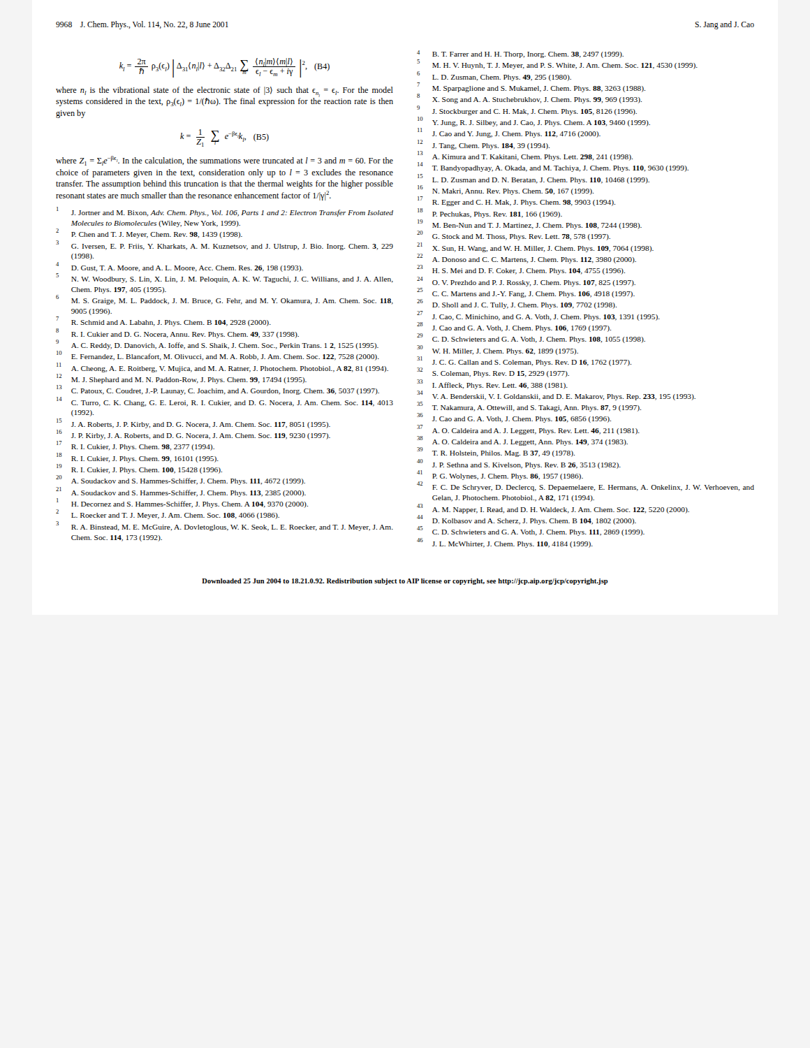9968 J. Chem. Phys., Vol. 114, No. 22, 8 June 2001
S. Jang and J. Cao
kl = 2π ℏ ρ3(ϵl) | Δ31⟨nl|l⟩ + Δ32Δ21 ∑m ⟨nl|m⟩⟨m|l⟩ϵl − ϵm + iγ |2,
(B4)
where nl is the vibrational state of the electronic state of |3⟩ such that ϵnl = ϵl. For the model systems considered in the text, ρ3(ϵl) = 1/(ℏω). The final expression for the reaction rate is then given by
k = 1 Z1 ∑l e−βϵlkl,
(B5)
where Z1 = Σle−βϵl. In the calculation, the summations were truncated at l = 3 and m = 60. For the choice of parameters given in the text, consideration only up to l = 3 excludes the resonance transfer. The assumption behind this truncation is that the thermal weights for the higher possible resonant states are much smaller than the resonance enhancement factor of 1/|γ|2.
J. Jortner and M. Bixon, Adv. Chem. Phys., Vol. 106, Parts 1 and 2: Electron Transfer From Isolated Molecules to Biomolecules (Wiley, New York, 1999).
P. Chen and T. J. Meyer, Chem. Rev. 98, 1439 (1998).
G. Iversen, E. P. Friis, Y. Kharkats, A. M. Kuznetsov, and J. Ulstrup, J. Bio. Inorg. Chem. 3, 229 (1998).
D. Gust, T. A. Moore, and A. L. Moore, Acc. Chem. Res. 26, 198 (1993).
N. W. Woodbury, S. Lin, X. Lin, J. M. Peloquin, A. K. W. Taguchi, J. C. Willians, and J. A. Allen, Chem. Phys. 197, 405 (1995).
M. S. Graige, M. L. Paddock, J. M. Bruce, G. Fehr, and M. Y. Okamura, J. Am. Chem. Soc. 118, 9005 (1996).
R. Schmid and A. Labahn, J. Phys. Chem. B 104, 2928 (2000).
R. I. Cukier and D. G. Nocera, Annu. Rev. Phys. Chem. 49, 337 (1998).
A. C. Reddy, D. Danovich, A. Ioffe, and S. Shaik, J. Chem. Soc., Perkin Trans. 1 2, 1525 (1995).
E. Fernandez, L. Blancafort, M. Olivucci, and M. A. Robb, J. Am. Chem. Soc. 122, 7528 (2000).
A. Cheong, A. E. Roitberg, V. Mujica, and M. A. Ratner, J. Photochem. Photobiol., A 82, 81 (1994).
M. J. Shephard and M. N. Paddon-Row, J. Phys. Chem. 99, 17494 (1995).
C. Patoux, C. Coudret, J.-P. Launay, C. Joachim, and A. Gourdon, Inorg. Chem. 36, 5037 (1997).
C. Turro, C. K. Chang, G. E. Leroi, R. I. Cukier, and D. G. Nocera, J. Am. Chem. Soc. 114, 4013 (1992).
J. A. Roberts, J. P. Kirby, and D. G. Nocera, J. Am. Chem. Soc. 117, 8051 (1995).
J. P. Kirby, J. A. Roberts, and D. G. Nocera, J. Am. Chem. Soc. 119, 9230 (1997).
R. I. Cukier, J. Phys. Chem. 98, 2377 (1994).
R. I. Cukier, J. Phys. Chem. 99, 16101 (1995).
R. I. Cukier, J. Phys. Chem. 100, 15428 (1996).
A. Soudackov and S. Hammes-Schiffer, J. Chem. Phys. 111, 4672 (1999).
A. Soudackov and S. Hammes-Schiffer, J. Chem. Phys. 113, 2385 (2000).
H. Decornez and S. Hammes-Schiffer, J. Phys. Chem. A 104, 9370 (2000).
L. Roecker and T. J. Meyer, J. Am. Chem. Soc. 108, 4066 (1986).
R. A. Binstead, M. E. McGuire, A. Dovletoglous, W. K. Seok, L. E. Roecker, and T. J. Meyer, J. Am. Chem. Soc. 114, 173 (1992).
B. T. Farrer and H. H. Thorp, Inorg. Chem. 38, 2497 (1999).
M. H. V. Huynh, T. J. Meyer, and P. S. White, J. Am. Chem. Soc. 121, 4530 (1999).
L. D. Zusman, Chem. Phys. 49, 295 (1980).
M. Sparpaglione and S. Mukamel, J. Chem. Phys. 88, 3263 (1988).
X. Song and A. A. Stuchebrukhov, J. Chem. Phys. 99, 969 (1993).
J. Stockburger and C. H. Mak, J. Chem. Phys. 105, 8126 (1996).
Y. Jung, R. J. Silbey, and J. Cao, J. Phys. Chem. A 103, 9460 (1999).
J. Cao and Y. Jung, J. Chem. Phys. 112, 4716 (2000).
J. Tang, Chem. Phys. 184, 39 (1994).
A. Kimura and T. Kakitani, Chem. Phys. Lett. 298, 241 (1998).
T. Bandyopadhyay, A. Okada, and M. Tachiya, J. Chem. Phys. 110, 9630 (1999).
L. D. Zusman and D. N. Beratan, J. Chem. Phys. 110, 10468 (1999).
N. Makri, Annu. Rev. Phys. Chem. 50, 167 (1999).
R. Egger and C. H. Mak, J. Phys. Chem. 98, 9903 (1994).
P. Pechukas, Phys. Rev. 181, 166 (1969).
M. Ben-Nun and T. J. Martinez, J. Chem. Phys. 108, 7244 (1998).
G. Stock and M. Thoss, Phys. Rev. Lett. 78, 578 (1997).
X. Sun, H. Wang, and W. H. Miller, J. Chem. Phys. 109, 7064 (1998).
A. Donoso and C. C. Martens, J. Chem. Phys. 112, 3980 (2000).
H. S. Mei and D. F. Coker, J. Chem. Phys. 104, 4755 (1996).
O. V. Prezhdo and P. J. Rossky, J. Chem. Phys. 107, 825 (1997).
C. C. Martens and J.-Y. Fang, J. Chem. Phys. 106, 4918 (1997).
D. Sholl and J. C. Tully, J. Chem. Phys. 109, 7702 (1998).
J. Cao, C. Minichino, and G. A. Voth, J. Chem. Phys. 103, 1391 (1995).
J. Cao and G. A. Voth, J. Chem. Phys. 106, 1769 (1997).
C. D. Schwieters and G. A. Voth, J. Chem. Phys. 108, 1055 (1998).
W. H. Miller, J. Chem. Phys. 62, 1899 (1975).
J. C. G. Callan and S. Coleman, Phys. Rev. D 16, 1762 (1977).
S. Coleman, Phys. Rev. D 15, 2929 (1977).
I. Affleck, Phys. Rev. Lett. 46, 388 (1981).
V. A. Benderskii, V. I. Goldanskii, and D. E. Makarov, Phys. Rep. 233, 195 (1993).
T. Nakamura, A. Ottewill, and S. Takagi, Ann. Phys. 87, 9 (1997).
J. Cao and G. A. Voth, J. Chem. Phys. 105, 6856 (1996).
A. O. Caldeira and A. J. Leggett, Phys. Rev. Lett. 46, 211 (1981).
A. O. Caldeira and A. J. Leggett, Ann. Phys. 149, 374 (1983).
T. R. Holstein, Philos. Mag. B 37, 49 (1978).
J. P. Sethna and S. Kivelson, Phys. Rev. B 26, 3513 (1982).
P. G. Wolynes, J. Chem. Phys. 86, 1957 (1986).
F. C. De Schryver, D. Declercq, S. Depaemelaere, E. Hermans, A. Onkelinx, J. W. Verhoeven, and Gelan, J. Photochem. Photobiol., A 82, 171 (1994).
A. M. Napper, I. Read, and D. H. Waldeck, J. Am. Chem. Soc. 122, 5220 (2000).
D. Kolbasov and A. Scherz, J. Phys. Chem. B 104, 1802 (2000).
C. D. Schwieters and G. A. Voth, J. Chem. Phys. 111, 2869 (1999).
J. L. McWhirter, J. Chem. Phys. 110, 4184 (1999).
Downloaded 25 Jun 2004 to 18.21.0.92. Redistribution subject to AIP license or copyright, see http://jcp.aip.org/jcp/copyright.jsp